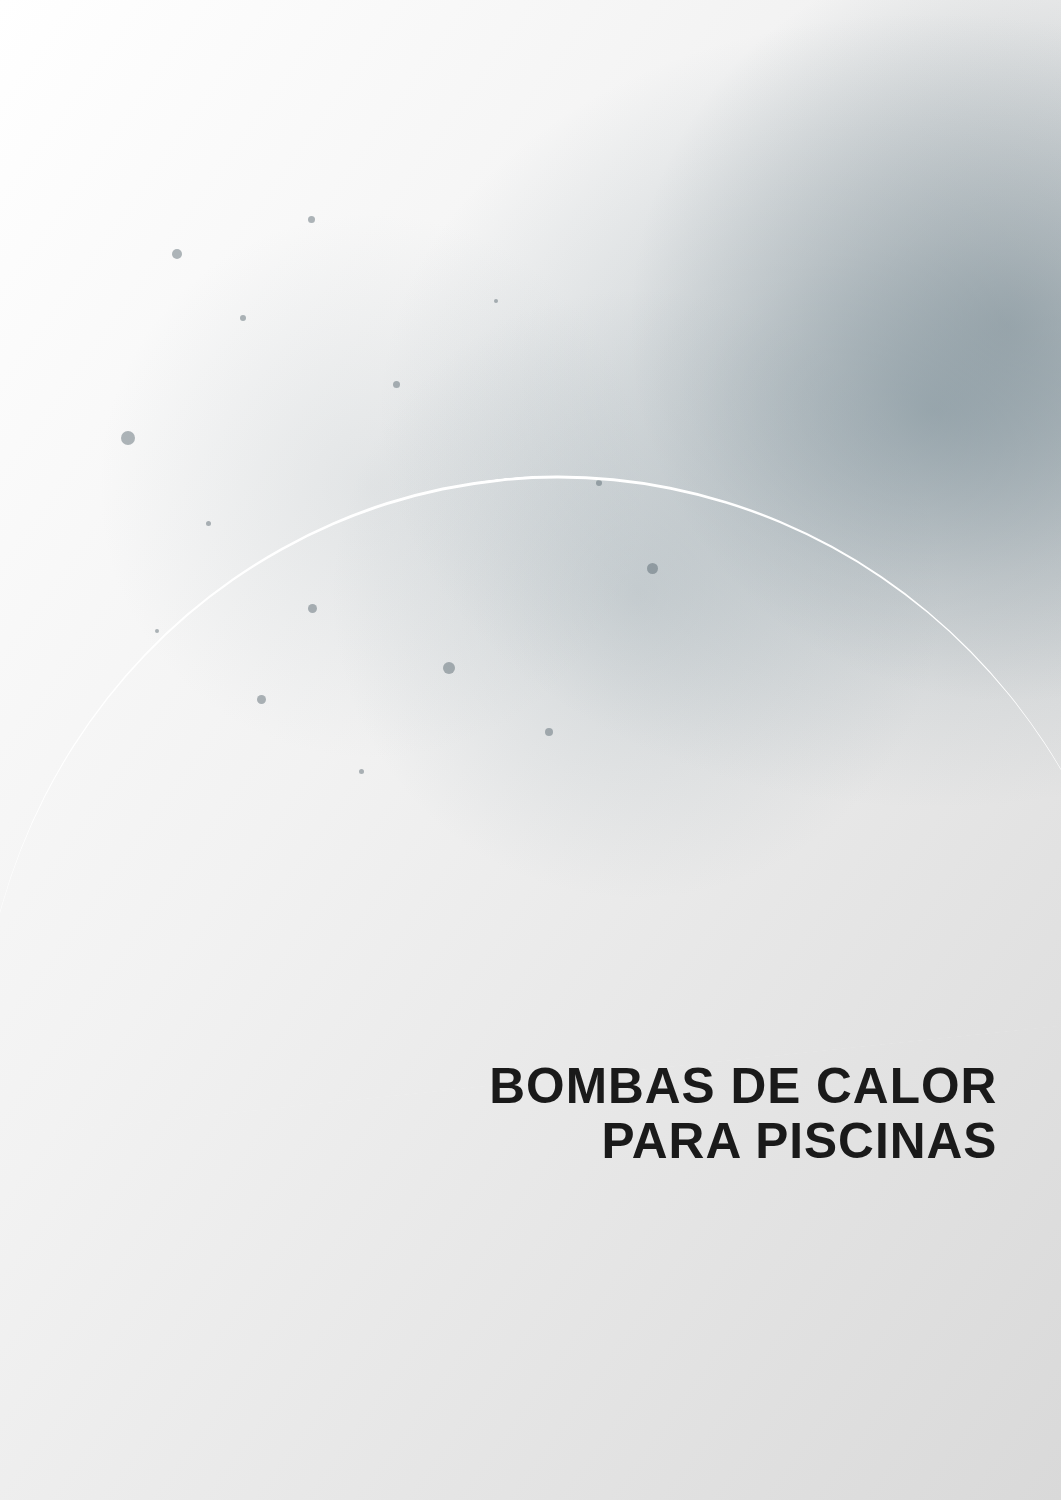Bombas de calor
para piscinas